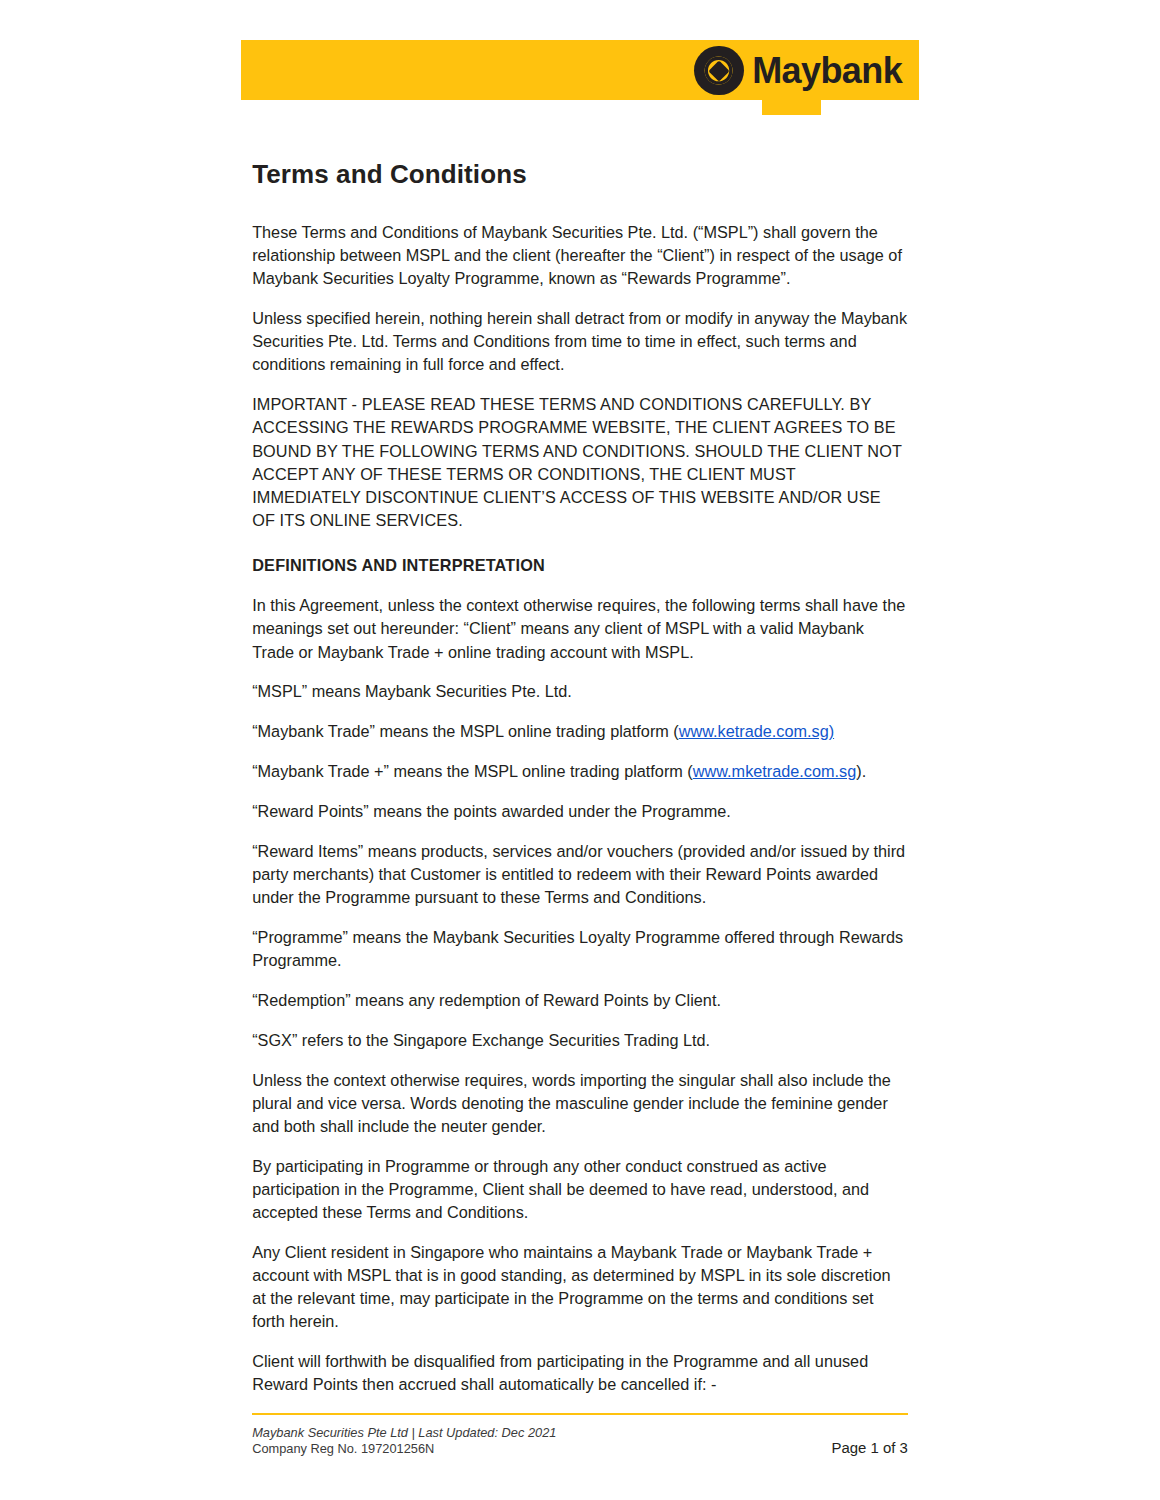Maybank
Terms and Conditions
These Terms and Conditions of Maybank Securities Pte. Ltd. (“MSPL”) shall govern the relationship between MSPL and the client (hereafter the “Client”) in respect of the usage of Maybank Securities Loyalty Programme, known as “Rewards Programme”.
Unless specified herein, nothing herein shall detract from or modify in anyway the Maybank Securities Pte. Ltd. Terms and Conditions from time to time in effect, such terms and conditions remaining in full force and effect.
IMPORTANT - PLEASE READ THESE TERMS AND CONDITIONS CAREFULLY. BY ACCESSING THE REWARDS PROGRAMME WEBSITE, THE CLIENT AGREES TO BE BOUND BY THE FOLLOWING TERMS AND CONDITIONS. SHOULD THE CLIENT NOT ACCEPT ANY OF THESE TERMS OR CONDITIONS, THE CLIENT MUST IMMEDIATELY DISCONTINUE CLIENT’S ACCESS OF THIS WEBSITE AND/OR USE OF ITS ONLINE SERVICES.
DEFINITIONS AND INTERPRETATION
In this Agreement, unless the context otherwise requires, the following terms shall have the meanings set out hereunder: “Client” means any client of MSPL with a valid Maybank Trade or Maybank Trade + online trading account with MSPL.
“MSPL” means Maybank Securities Pte. Ltd.
“Maybank Trade” means the MSPL online trading platform (www.ketrade.com.sg)
“Maybank Trade +” means the MSPL online trading platform (www.mketrade.com.sg).
“Reward Points” means the points awarded under the Programme.
“Reward Items” means products, services and/or vouchers (provided and/or issued by third party merchants) that Customer is entitled to redeem with their Reward Points awarded under the Programme pursuant to these Terms and Conditions.
“Programme” means the Maybank Securities Loyalty Programme offered through Rewards Programme.
“Redemption” means any redemption of Reward Points by Client.
“SGX” refers to the Singapore Exchange Securities Trading Ltd.
Unless the context otherwise requires, words importing the singular shall also include the plural and vice versa. Words denoting the masculine gender include the feminine gender and both shall include the neuter gender.
By participating in Programme or through any other conduct construed as active participation in the Programme, Client shall be deemed to have read, understood, and accepted these Terms and Conditions.
Any Client resident in Singapore who maintains a Maybank Trade or Maybank Trade + account with MSPL that is in good standing, as determined by MSPL in its sole discretion at the relevant time, may participate in the Programme on the terms and conditions set forth herein.
Client will forthwith be disqualified from participating in the Programme and all unused Reward Points then accrued shall automatically be cancelled if: -
Maybank Securities Pte Ltd | Last Updated: Dec 2021
Company Reg No. 197201256N
Page 1 of 3